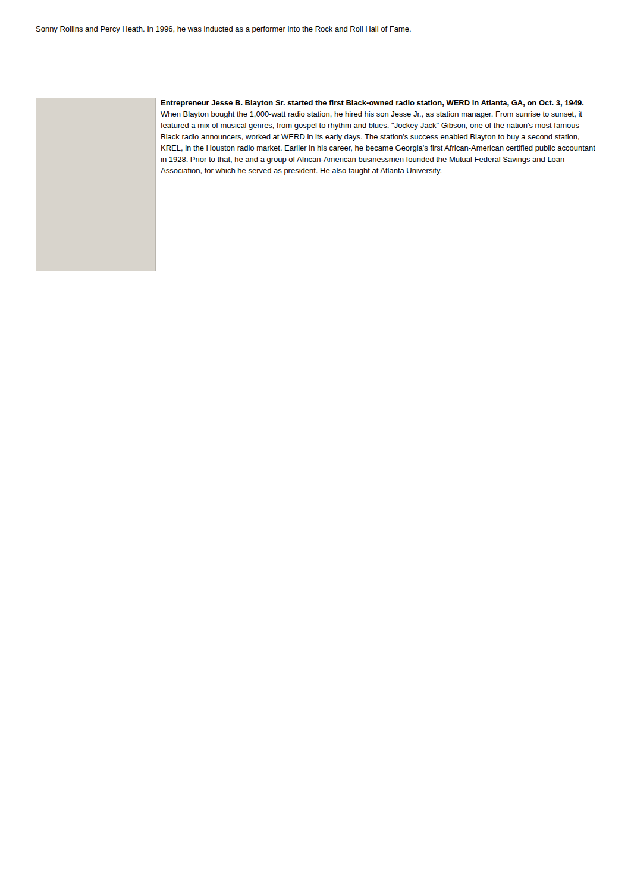Sonny Rollins and Percy Heath. In 1996, he was inducted as a performer into the Rock and Roll Hall of Fame.
Entrepreneur Jesse B. Blayton Sr. started the first Black-owned radio station, WERD in Atlanta, GA, on Oct. 3, 1949. When Blayton bought the 1,000-watt radio station, he hired his son Jesse Jr., as station manager. From sunrise to sunset, it featured a mix of musical genres, from gospel to rhythm and blues. "Jockey Jack" Gibson, one of the nation's most famous Black radio announcers, worked at WERD in its early days. The station's success enabled Blayton to buy a second station, KREL, in the Houston radio market. Earlier in his career, he became Georgia's first African-American certified public accountant in 1928. Prior to that, he and a group of African-American businessmen founded the Mutual Federal Savings and Loan Association, for which he served as president. He also taught at Atlanta University.